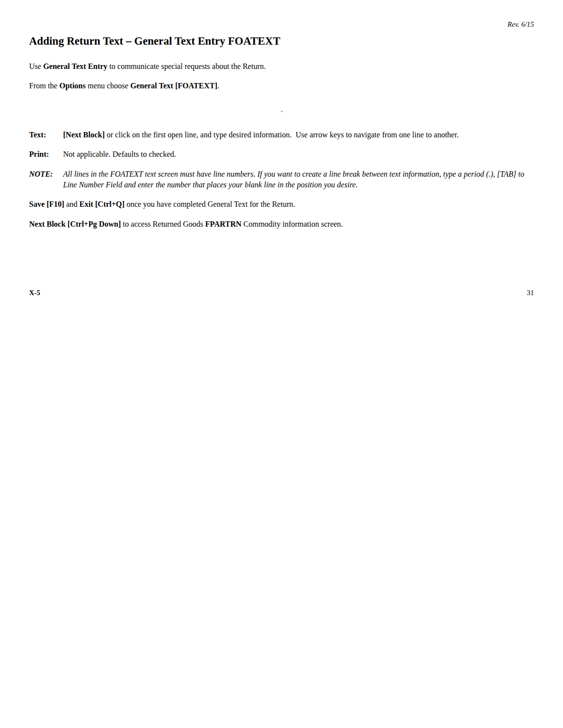Rev. 6/15
Adding Return Text – General Text Entry FOATEXT
Use General Text Entry to communicate special requests about the Return.
From the Options menu choose General Text [FOATEXT].
Text:
[Next Block] or click on the first open line, and type desired information. Use arrow keys to navigate from one line to another.
Print:
Not applicable. Defaults to checked.
NOTE:
All lines in the FOATEXT text screen must have line numbers. If you want to create a line break between text information, type a period (.), [TAB] to Line Number Field and enter the number that places your blank line in the position you desire.
Save [F10] and Exit [Ctrl+Q] once you have completed General Text for the Return.
Next Block [Ctrl+Pg Down] to access Returned Goods FPARTRN Commodity information screen.
X-5
31